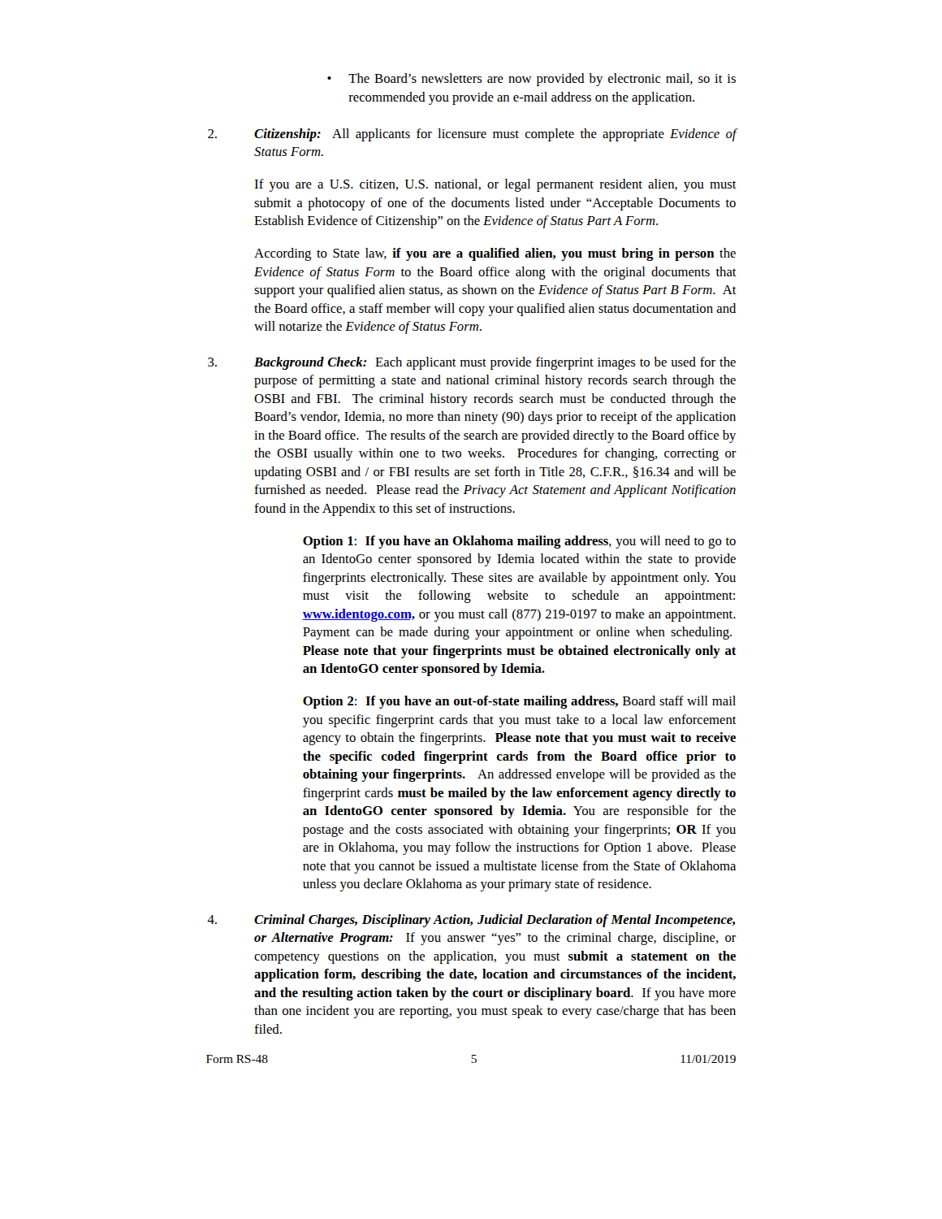The Board’s newsletters are now provided by electronic mail, so it is recommended you provide an e-mail address on the application.
2.
Citizenship: All applicants for licensure must complete the appropriate Evidence of Status Form.
If you are a U.S. citizen, U.S. national, or legal permanent resident alien, you must submit a photocopy of one of the documents listed under “Acceptable Documents to Establish Evidence of Citizenship” on the Evidence of Status Part A Form.
According to State law, if you are a qualified alien, you must bring in person the Evidence of Status Form to the Board office along with the original documents that support your qualified alien status, as shown on the Evidence of Status Part B Form. At the Board office, a staff member will copy your qualified alien status documentation and will notarize the Evidence of Status Form.
3.
Background Check: Each applicant must provide fingerprint images to be used for the purpose of permitting a state and national criminal history records search through the OSBI and FBI. The criminal history records search must be conducted through the Board’s vendor, Idemia, no more than ninety (90) days prior to receipt of the application in the Board office. The results of the search are provided directly to the Board office by the OSBI usually within one to two weeks. Procedures for changing, correcting or updating OSBI and / or FBI results are set forth in Title 28, C.F.R., §16.34 and will be furnished as needed. Please read the Privacy Act Statement and Applicant Notification found in the Appendix to this set of instructions.
Option 1: If you have an Oklahoma mailing address, you will need to go to an IdentoGo center sponsored by Idemia located within the state to provide fingerprints electronically. These sites are available by appointment only. You must visit the following website to schedule an appointment: www.identogo.com, or you must call (877) 219-0197 to make an appointment. Payment can be made during your appointment or online when scheduling. Please note that your fingerprints must be obtained electronically only at an IdentoGO center sponsored by Idemia.
Option 2: If you have an out-of-state mailing address, Board staff will mail you specific fingerprint cards that you must take to a local law enforcement agency to obtain the fingerprints. Please note that you must wait to receive the specific coded fingerprint cards from the Board office prior to obtaining your fingerprints. An addressed envelope will be provided as the fingerprint cards must be mailed by the law enforcement agency directly to an IdentoGO center sponsored by Idemia. You are responsible for the postage and the costs associated with obtaining your fingerprints; OR If you are in Oklahoma, you may follow the instructions for Option 1 above. Please note that you cannot be issued a multistate license from the State of Oklahoma unless you declare Oklahoma as your primary state of residence.
4.
Criminal Charges, Disciplinary Action, Judicial Declaration of Mental Incompetence, or Alternative Program: If you answer “yes” to the criminal charge, discipline, or competency questions on the application, you must submit a statement on the application form, describing the date, location and circumstances of the incident, and the resulting action taken by the court or disciplinary board. If you have more than one incident you are reporting, you must speak to every case/charge that has been filed.
Form RS-48
5
11/01/2019